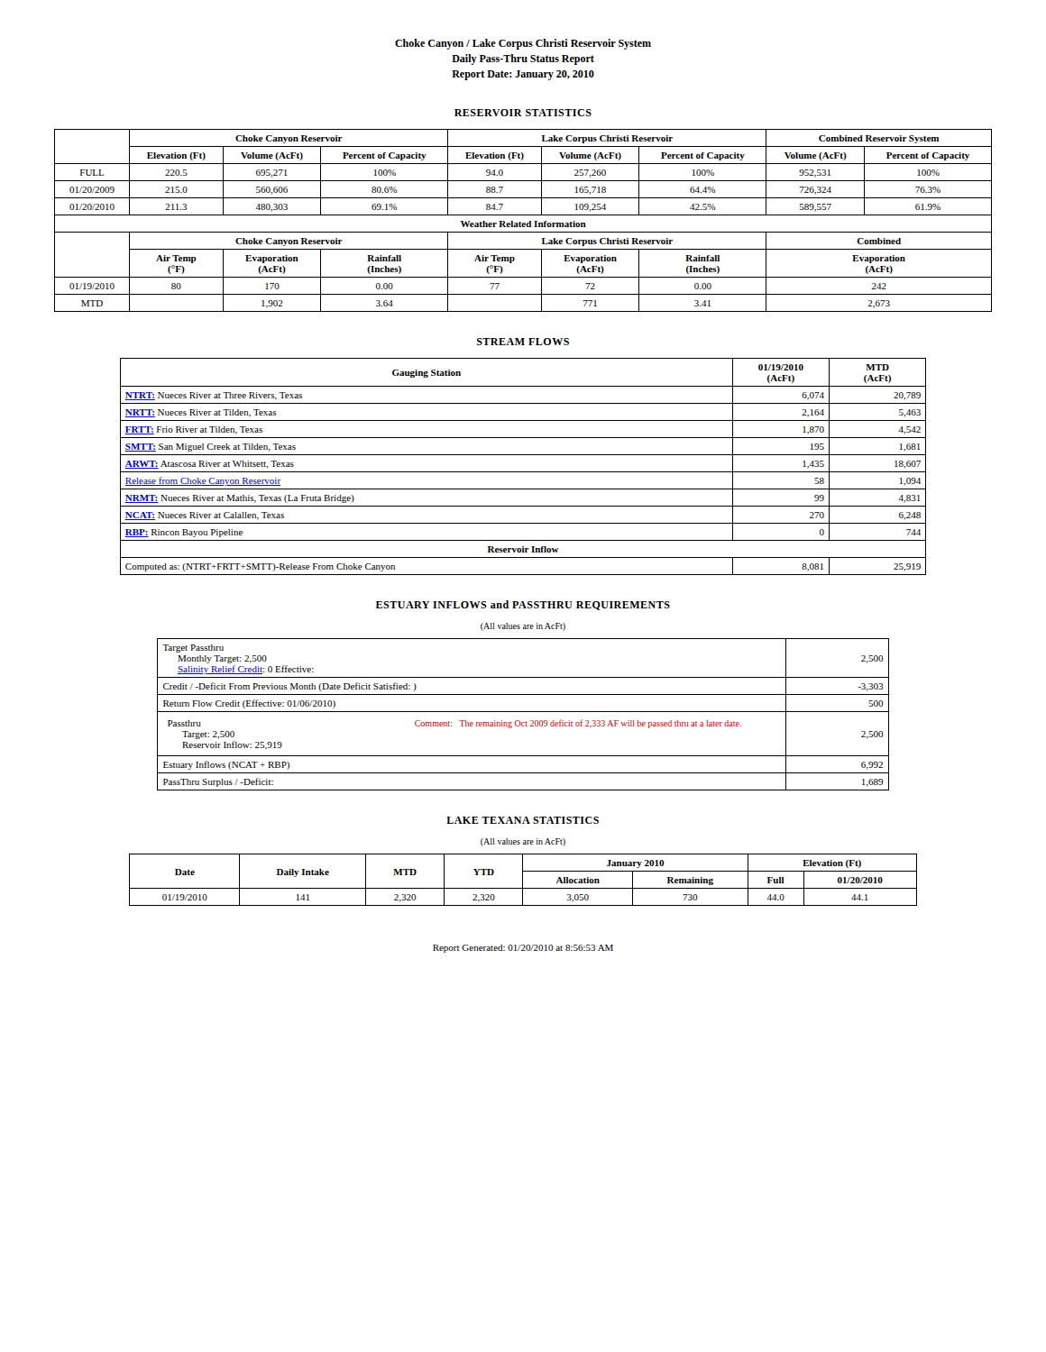Choke Canyon / Lake Corpus Christi Reservoir System
Daily Pass-Thru Status Report
Report Date: January 20, 2010
RESERVOIR STATISTICS
| | Choke Canyon Reservoir | Lake Corpus Christi Reservoir | Combined Reservoir System |
| --- | --- | --- | --- |
| Elevation (Ft) | Volume (AcFt) | Percent of Capacity | Elevation (Ft) | Volume (AcFt) | Percent of Capacity | Volume (AcFt) | Percent of Capacity |
| FULL | 220.5 | 695,271 | 100% | 94.0 | 257,260 | 100% | 952,531 | 100% |
| 01/20/2009 | 215.0 | 560,606 | 80.6% | 88.7 | 165,718 | 64.4% | 726,324 | 76.3% |
| 01/20/2010 | 211.3 | 480,303 | 69.1% | 84.7 | 109,254 | 42.5% | 589,557 | 61.9% |
| Weather Related Information |
| | Choke Canyon Reservoir | Lake Corpus Christi Reservoir | Combined |
| Air Temp (°F) | Evaporation (AcFt) | Rainfall (Inches) | Air Temp (°F) | Evaporation (AcFt) | Rainfall (Inches) | Evaporation (AcFt) |
| 01/19/2010 | 80 | 170 | 0.00 | 77 | 72 | 0.00 | 242 |
| MTD | | 1,902 | 3.64 | | 771 | 3.41 | 2,673 |
STREAM FLOWS
| Gauging Station | 01/19/2010 (AcFt) | MTD (AcFt) |
| --- | --- | --- |
| NTRT: Nueces River at Three Rivers, Texas | 6,074 | 20,789 |
| NRTT: Nueces River at Tilden, Texas | 2,164 | 5,463 |
| FRTT: Frio River at Tilden, Texas | 1,870 | 4,542 |
| SMTT: San Miguel Creek at Tilden, Texas | 195 | 1,681 |
| ARWT: Atascosa River at Whitsett, Texas | 1,435 | 18,607 |
| Release from Choke Canyon Reservoir | 58 | 1,094 |
| NRMT: Nueces River at Mathis, Texas (La Fruta Bridge) | 99 | 4,831 |
| NCAT: Nueces River at Calallen, Texas | 270 | 6,248 |
| RBP: Rincon Bayou Pipeline | 0 | 744 |
| Reservoir Inflow |
| Computed as: (NTRT+FRTT+SMTT)-Release From Choke Canyon | 8,081 | 25,919 |
ESTUARY INFLOWS and PASSTHRU REQUIREMENTS
(All values are in AcFt)
| Target Passthru Monthly Target: 2,500 Salinity Relief Credit : 0 Effective: | 2,500 |
| Credit / -Deficit From Previous Month (Date Deficit Satisfied: ) | -3,303 |
| Return Flow Credit (Effective: 01/06/2010) | 500 |
| / Passthru Target: 2,500 Reservoir Inflow: 25,919 / Comment: The remaining Oct 2009 deficit of 2,333 AF will be passed thru at a later date. / | 2,500 |
| Estuary Inflows (NCAT + RBP) | 6,992 |
| PassThru Surplus / -Deficit: | 1,689 |
LAKE TEXANA STATISTICS
(All values are in AcFt)
| Date | Daily Intake | MTD | YTD | January 2010 | Elevation (Ft) |
| --- | --- | --- | --- | --- | --- |
| Allocation | Remaining | Full | 01/20/2010 |
| 01/19/2010 | 141 | 2,320 | 2,320 | 3,050 | 730 | 44.0 | 44.1 |
Report Generated: 01/20/2010 at 8:56:53 AM